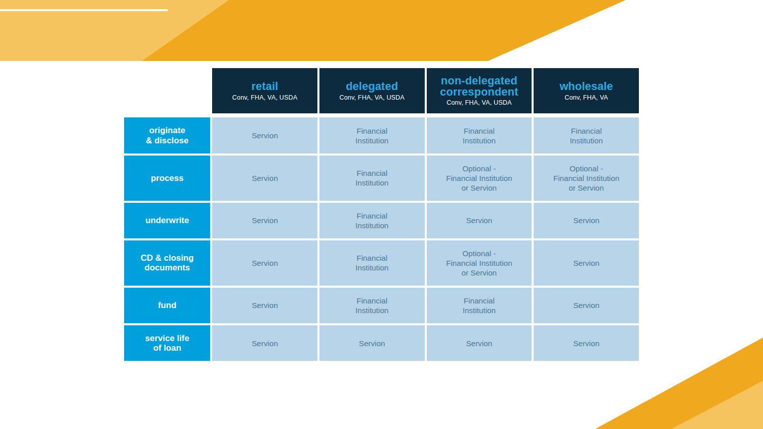Responsibility by loan channel and stage
| | retail Conv, FHA, VA, USDA | delegated Conv, FHA, VA, USDA | non-delegated correspondent Conv, FHA, VA, USDA | wholesale Conv, FHA, VA |
| --- | --- | --- | --- | --- |
| originate & disclose | Servion | Financial Institution | Financial Institution | Financial Institution |
| process | Servion | Financial Institution | Optional - Financial Institution or Servion | Optional - Financial Institution or Servion |
| underwrite | Servion | Financial Institution | Servion | Servion |
| CD & closing documents | Servion | Financial Institution | Optional - Financial Institution or Servion | Servion |
| fund | Servion | Financial Institution | Financial Institution | Servion |
| service life of loan | Servion | Servion | Servion | Servion |